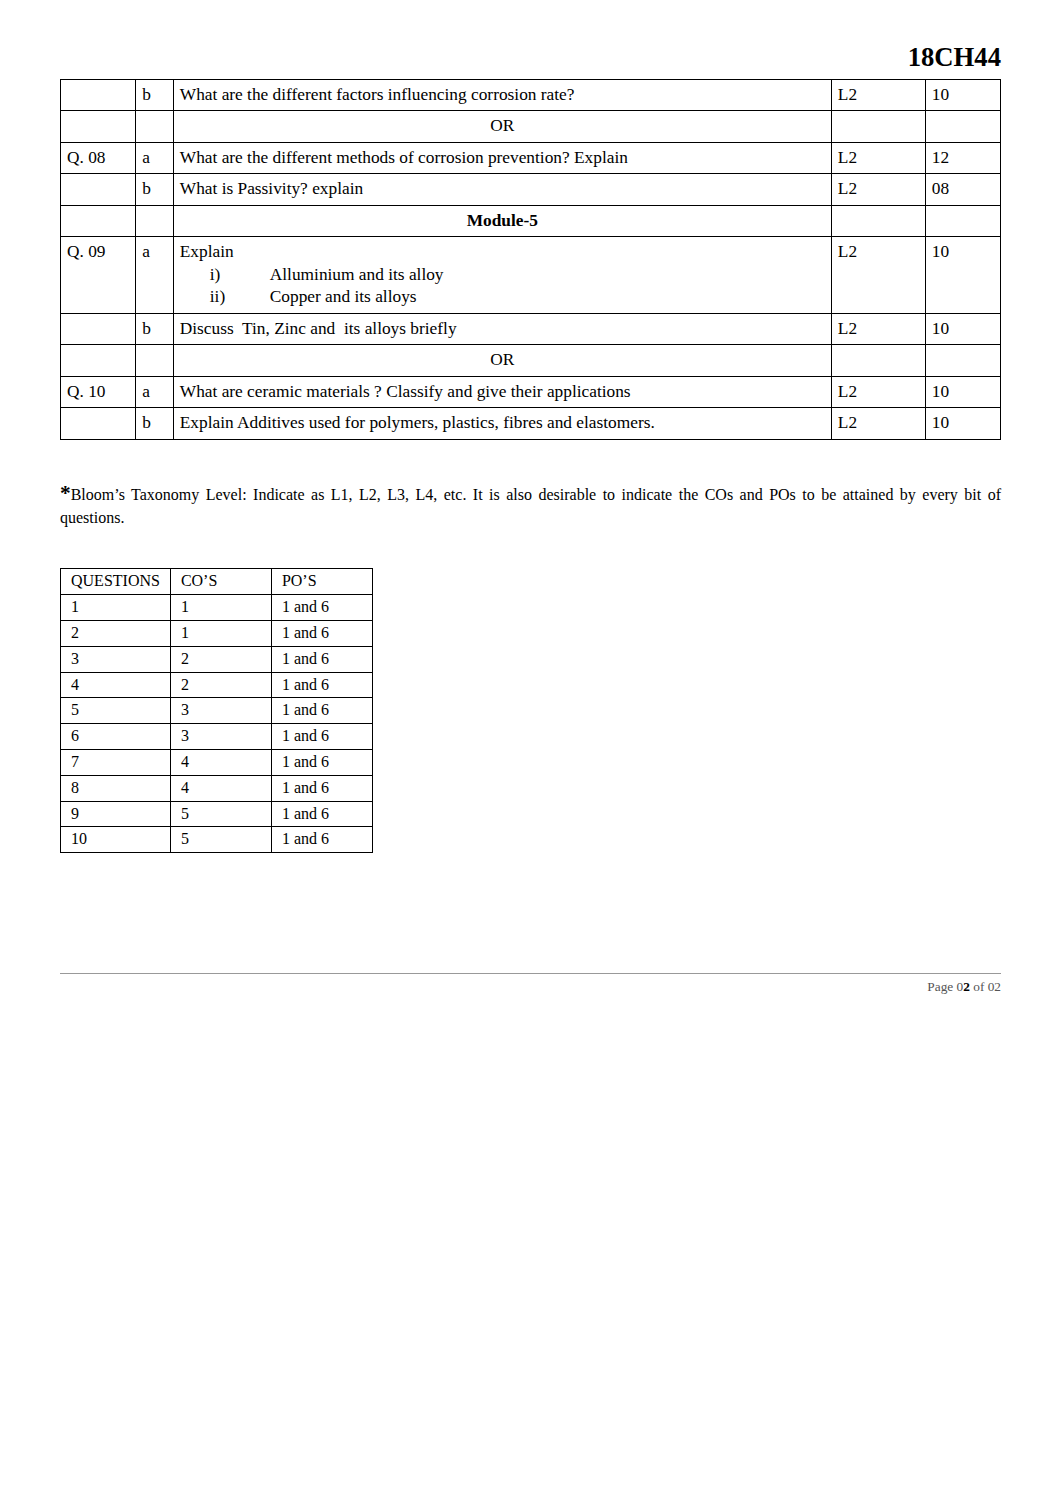18CH44
| | b | What are the different factors influencing corrosion rate? | L2 | 10 |
| | | OR | | |
| Q. 08 | a | What are the different methods of corrosion prevention? Explain | L2 | 12 |
| | b | What is Passivity? explain | L2 | 08 |
| | | Module-5 | | |
| Q. 09 | a | Explain i) Alluminium and its alloy ii) Copper and its alloys | L2 | 10 |
| | b | Discuss Tin, Zinc and its alloys briefly | L2 | 10 |
| | | OR | | |
| Q. 10 | a | What are ceramic materials ? Classify and give their applications | L2 | 10 |
| | b | Explain Additives used for polymers, plastics, fibres and elastomers. | L2 | 10 |
*Bloom’s Taxonomy Level: Indicate as L1, L2, L3, L4, etc. It is also desirable to indicate the COs and POs to be attained by every bit of questions.
| QUESTIONS | CO’S | PO’S |
| 1 | 1 | 1 and 6 |
| 2 | 1 | 1 and 6 |
| 3 | 2 | 1 and 6 |
| 4 | 2 | 1 and 6 |
| 5 | 3 | 1 and 6 |
| 6 | 3 | 1 and 6 |
| 7 | 4 | 1 and 6 |
| 8 | 4 | 1 and 6 |
| 9 | 5 | 1 and 6 |
| 10 | 5 | 1 and 6 |
Page 02 of 02